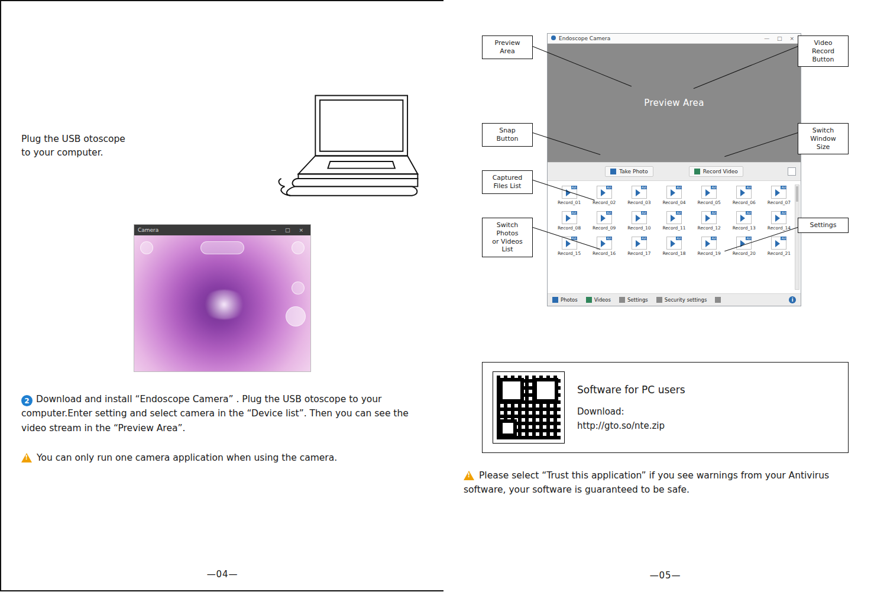Plug the USB otoscope
to your computer.
Camera— □ ×
2 Download and install “Endoscope Camera” . Plug the USB otoscope to your computer.Enter setting and select camera in the “Device list”. Then you can see the video stream in the “Preview Area”.
You can only run one camera application when using the camera.
—04—
Preview
Area
Snap
Button
Captured
Files List
Switch
Photos
or Videos
List
Video
Record
Button
Switch
Window
Size
Settings
Endoscope Camera — □ ×
Preview Area
Take Photo Record Video
Record_01
Record_02
Record_03
Record_04
Record_05
Record_06
Record_07
Record_08
Record_09
Record_10
Record_11
Record_12
Record_13
Record_14
Record_15
Record_16
Record_17
Record_18
Record_19
Record_20
Record_21
Photos Videos Settings Security settings i
Software for PC users
Download:
http://gto.so/nte.zip
Please select “Trust this application” if you see warnings from your Antivirus software, your software is guaranteed to be safe.
—05—